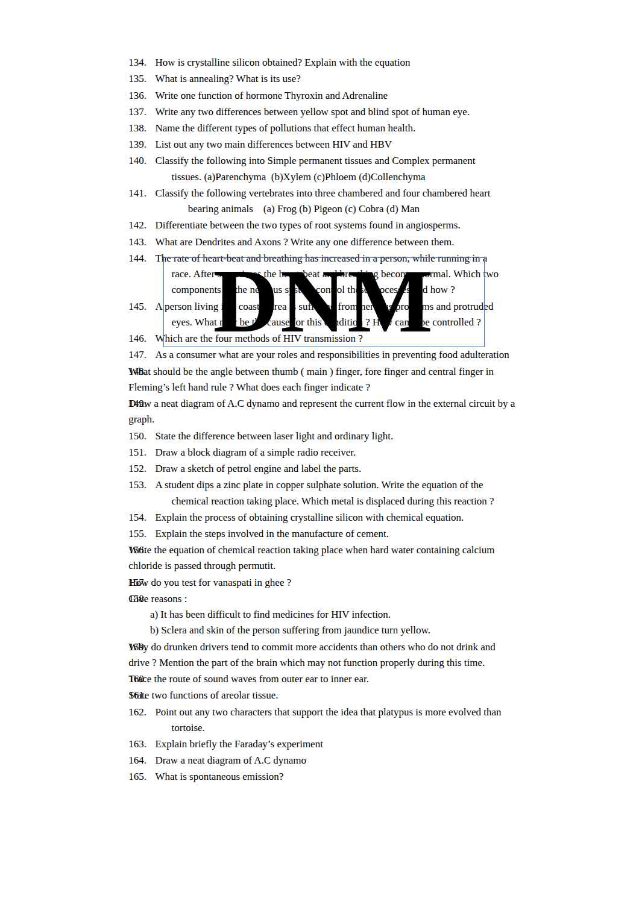DNM
134. How is crystalline silicon obtained? Explain with the equation
135. What is annealing? What is its use?
136. Write one function of hormone Thyroxin and Adrenaline
137. Write any two differences between yellow spot and blind spot of human eye.
138. Name the different types of pollutions that effect human health.
139. List out any two main differences between HIV and HBV
140. Classify the following into Simple permanent tissues and Complex permanent tissues. (a)Parenchyma (b)Xylem (c)Phloem (d)Collenchyma
141. Classify the following vertebrates into three chambered and four chambered heart bearing animals (a) Frog (b) Pigeon (c) Cobra (d) Man
142. Differentiate between the two types of root systems found in angiosperms.
143. What are Dendrites and Axons ? Write any one difference between them.
144. The rate of heart-beat and breathing has increased in a person, while running in a race. After sometimes the heart-beat and breathing becomes normal. Which two components of the nervous system control these processes and how ?
145. A person living in a coastal area is suffering from nervous problems and protruded eyes. What may be the cause for this condition ? How can it be controlled ?
146. Which are the four methods of HIV transmission ?
147. As a consumer what are your roles and responsibilities in preventing food adulteration
148. What should be the angle between thumb ( main ) finger, fore finger and central finger in Fleming’s left hand rule ? What does each finger indicate ?
149. Draw a neat diagram of A.C dynamo and represent the current flow in the external circuit by a graph.
150. State the difference between laser light and ordinary light.
151. Draw a block diagram of a simple radio receiver.
152. Draw a sketch of petrol engine and label the parts.
153. A student dips a zinc plate in copper sulphate solution. Write the equation of the chemical reaction taking place. Which metal is displaced during this reaction ?
154. Explain the process of obtaining crystalline silicon with chemical equation.
155. Explain the steps involved in the manufacture of cement.
156. Write the equation of chemical reaction taking place when hard water containing calcium chloride is passed through permutit.
157. How do you test for vanaspati in ghee ?
158. Give reasons : a) It has been difficult to find medicines for HIV infection. b) Sclera and skin of the person suffering from jaundice turn yellow.
159. Why do drunken drivers tend to commit more accidents than others who do not drink and drive ? Mention the part of the brain which may not function properly during this time.
160. Trace the route of sound waves from outer ear to inner ear.
161. State two functions of areolar tissue.
162. Point out any two characters that support the idea that platypus is more evolved than tortoise.
163. Explain briefly the Faraday’s experiment
164. Draw a neat diagram of A.C dynamo
165. What is spontaneous emission?